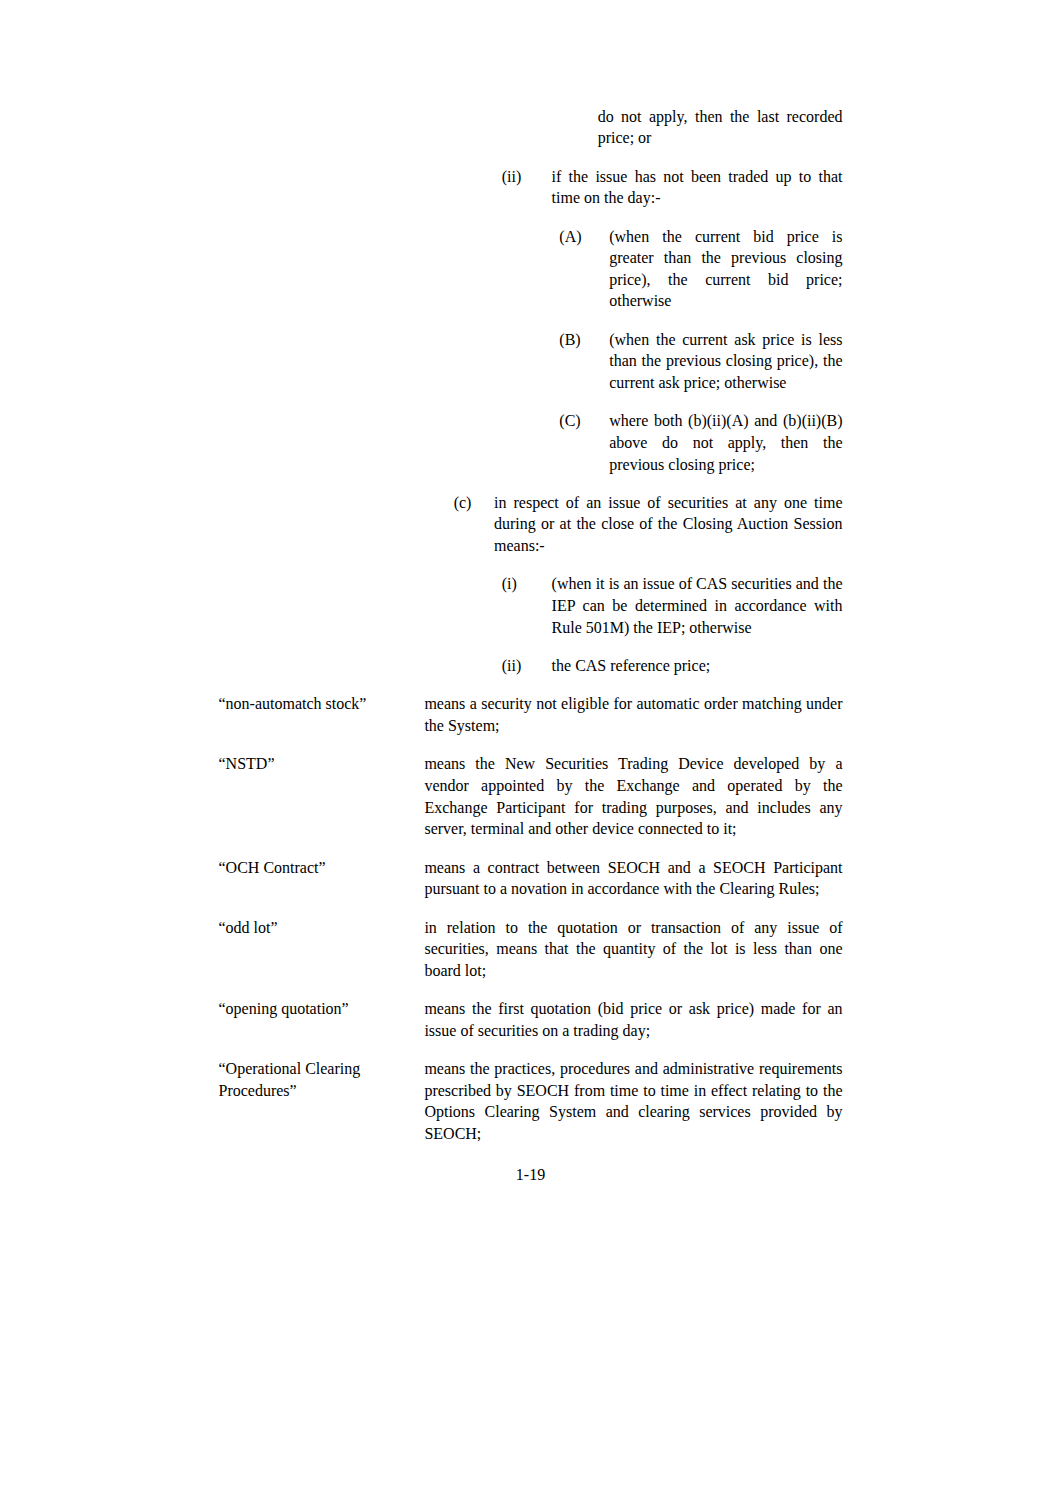do not apply, then the last recorded price; or
(ii)
if the issue has not been traded up to that time on the day:-
(A)
(when the current bid price is greater than the previous closing price), the current bid price; otherwise
(B)
(when the current ask price is less than the previous closing price), the current ask price; otherwise
(C)
where both (b)(ii)(A) and (b)(ii)(B) above do not apply, then the previous closing price;
(c)
in respect of an issue of securities at any one time during or at the close of the Closing Auction Session means:-
(i)
(when it is an issue of CAS securities and the IEP can be determined in accordance with Rule 501M) the IEP; otherwise
(ii)
the CAS reference price;
“non-automatch stock”
means a security not eligible for automatic order matching under the System;
“NSTD”
means the New Securities Trading Device developed by a vendor appointed by the Exchange and operated by the Exchange Participant for trading purposes, and includes any server, terminal and other device connected to it;
“OCH Contract”
means a contract between SEOCH and a SEOCH Participant pursuant to a novation in accordance with the Clearing Rules;
“odd lot”
in relation to the quotation or transaction of any issue of securities, means that the quantity of the lot is less than one board lot;
“opening quotation”
means the first quotation (bid price or ask price) made for an issue of securities on a trading day;
“Operational Clearing Procedures”
means the practices, procedures and administrative requirements prescribed by SEOCH from time to time in effect relating to the Options Clearing System and clearing services provided by SEOCH;
1-19